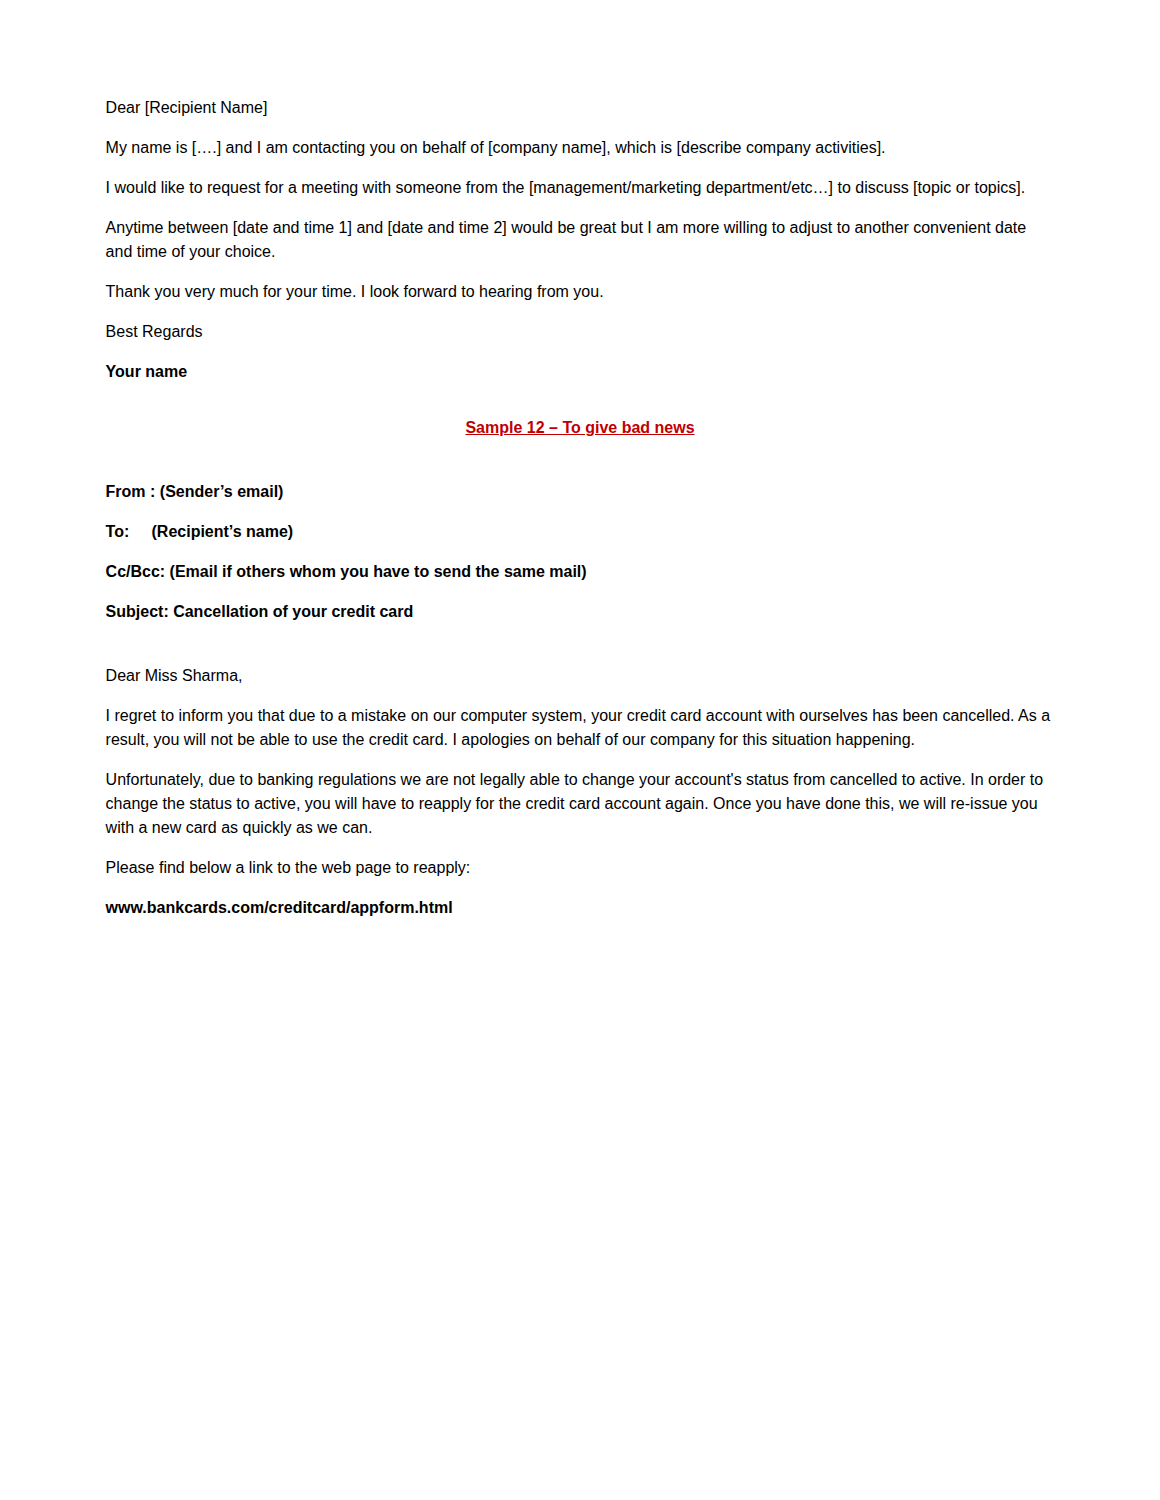Dear [Recipient Name]
My name is [….] and I am contacting you on behalf of [company name], which is [describe company activities].
I would like to request for a meeting with someone from the [management/marketing department/etc…] to discuss [topic or topics].
Anytime between [date and time 1] and [date and time 2] would be great but I am more willing to adjust to another convenient date and time of your choice.
Thank you very much for your time. I look forward to hearing from you.
Best Regards
Your name
Sample 12 – To give bad news
From : (Sender’s email)
To: (Recipient’s name)
Cc/Bcc: (Email if others whom you have to send the same mail)
Subject: Cancellation of your credit card
Dear Miss Sharma,
I regret to inform you that due to a mistake on our computer system, your credit card account with ourselves has been cancelled. As a result, you will not be able to use the credit card. I apologies on behalf of our company for this situation happening.
Unfortunately, due to banking regulations we are not legally able to change your account's status from cancelled to active. In order to change the status to active, you will have to reapply for the credit card account again. Once you have done this, we will re-issue you with a new card as quickly as we can.
Please find below a link to the web page to reapply:
www.bankcards.com/creditcard/appform.html